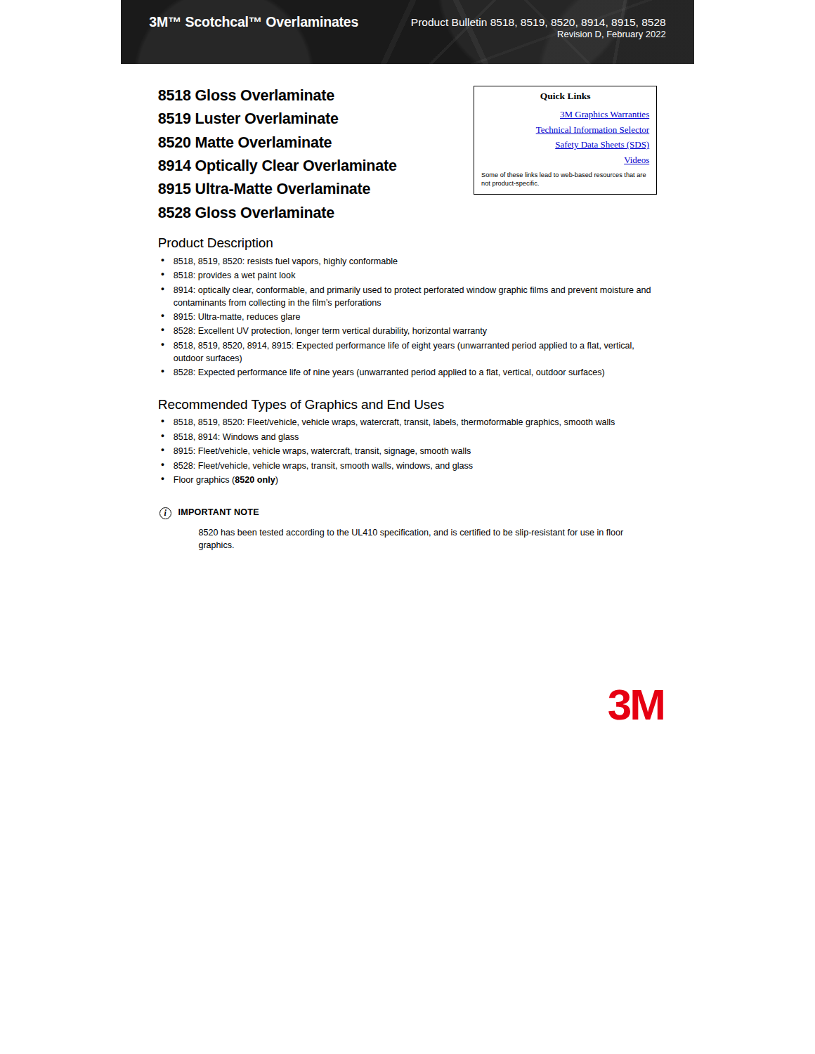3M™ Scotchcal™ Overlaminates
Product Bulletin 8518, 8519, 8520, 8914, 8915, 8528
Revision D, February 2022
8518 Gloss Overlaminate 8519 Luster Overlaminate 8520 Matte Overlaminate 8914 Optically Clear Overlaminate 8915 Ultra-Matte Overlaminate 8528 Gloss Overlaminate
Quick Links
3M Graphics Warranties
Technical Information Selector
Safety Data Sheets (SDS)
Videos
Some of these links lead to web-based resources that are not product-specific.
Product Description
8518, 8519, 8520: resists fuel vapors, highly conformable
8518: provides a wet paint look
8914: optically clear, conformable, and primarily used to protect perforated window graphic films and prevent moisture and contaminants from collecting in the film’s perforations
8915: Ultra-matte, reduces glare
8528: Excellent UV protection, longer term vertical durability, horizontal warranty
8518, 8519, 8520, 8914, 8915: Expected performance life of eight years (unwarranted period applied to a flat, vertical, outdoor surfaces)
8528: Expected performance life of nine years (unwarranted period applied to a flat, vertical, outdoor surfaces)
Recommended Types of Graphics and End Uses
8518, 8519, 8520: Fleet/vehicle, vehicle wraps, watercraft, transit, labels, thermoformable graphics, smooth walls
8518, 8914: Windows and glass
8915: Fleet/vehicle, vehicle wraps, watercraft, transit, signage, smooth walls
8528: Fleet/vehicle, vehicle wraps, transit, smooth walls, windows, and glass
Floor graphics (8520 only)
i
IMPORTANT NOTE
8520 has been tested according to the UL410 specification, and is certified to be slip-resistant for use in floor graphics.
3M